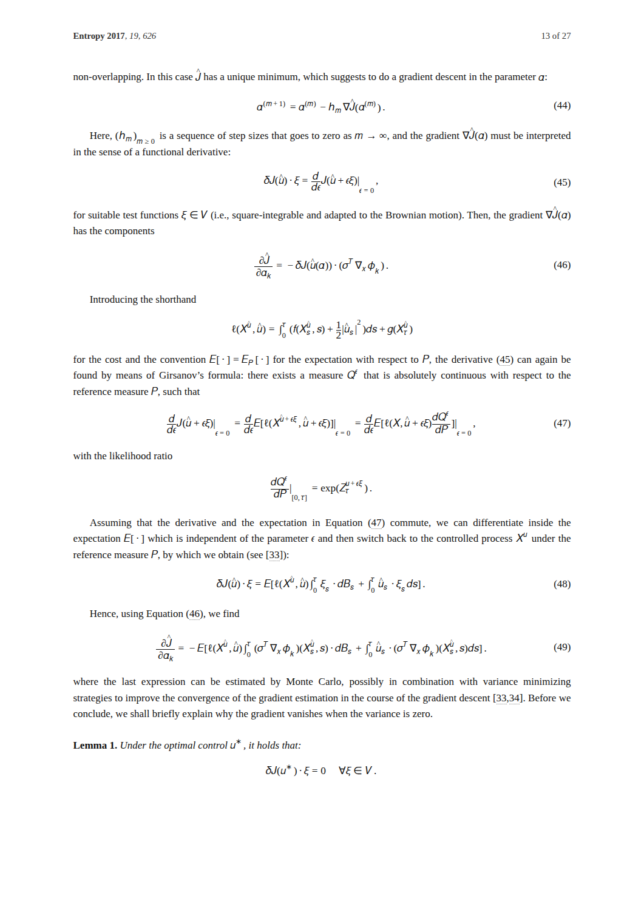Entropy 2017, 19, 626
13 of 27
non-overlapping. In this case J^ has a unique minimum, which suggests to do a gradient descent in the parameter α:
α(m+1) = α(m) − hm ∇J^ (α(m)) .
(44)
Here, (hm)m≥0 is a sequence of step sizes that goes to zero as m→∞, and the gradient ∇J^(α) must be interpreted in the sense of a functional derivative:
δJ(u^) ·ξ = ddϵ J(u^+ϵξ) | ϵ=0 ,
(45)
for suitable test functions ξ∈V (i.e., square-integrable and adapted to the Brownian motion). Then, the gradient ∇J^(α) has the components
∂J^ ∂αk = −δJ(u^(α)) · (σT∇xϕk) .
(46)
Introducing the shorthand
ℓ(Xu^,u^) = ∫0τ ( f(Xsu^,s) + 12 |u^s|2 ) ds + g(Xτu^)
for the cost and the convention E[·]=EP[·] for the expectation with respect to P, the derivative (45) can again be found by means of Girsanov’s formula: there exists a measure Qϵ that is absolutely continuous with respect to the reference measure P, such that
ddϵ J(u^+ϵξ) | ϵ=0 = ddϵ E [ ℓ(Xu^+ϵξ,u^+ϵξ) ] | ϵ=0 = ddϵ E [ ℓ(X,u^+ϵξ) dQϵdP ] | ϵ=0 ,
(47)
with the likelihood ratio
dQϵdP | [0,τ] = exp(Zτu+ϵξ) .
Assuming that the derivative and the expectation in Equation (47) commute, we can differentiate inside the expectation E[·] which is independent of the parameter ϵ and then switch back to the controlled process Xu under the reference measure P, by which we obtain (see [33]):
δJ(u^)·ξ = E [ ℓ(Xu^,u^) ∫0τ ξs·dBs + ∫0τ u^s·ξsds ] .
(48)
Hence, using Equation (46), we find
∂J^ ∂αk = − E [ ℓ(Xu^,u^) ∫0τ (σT∇xϕk) (Xsu^,s) ·dBs + ∫0τ u^s · (σT∇xϕk) (Xsu^,s) ds ] .
(49)
where the last expression can be estimated by Monte Carlo, possibly in combination with variance minimizing strategies to improve the convergence of the gradient estimation in the course of the gradient descent [33,34]. Before we conclude, we shall briefly explain why the gradient vanishes when the variance is zero.
Lemma 1. Under the optimal control u∗, it holds that:
δJ(u∗)·ξ =0 ∀ξ∈V .